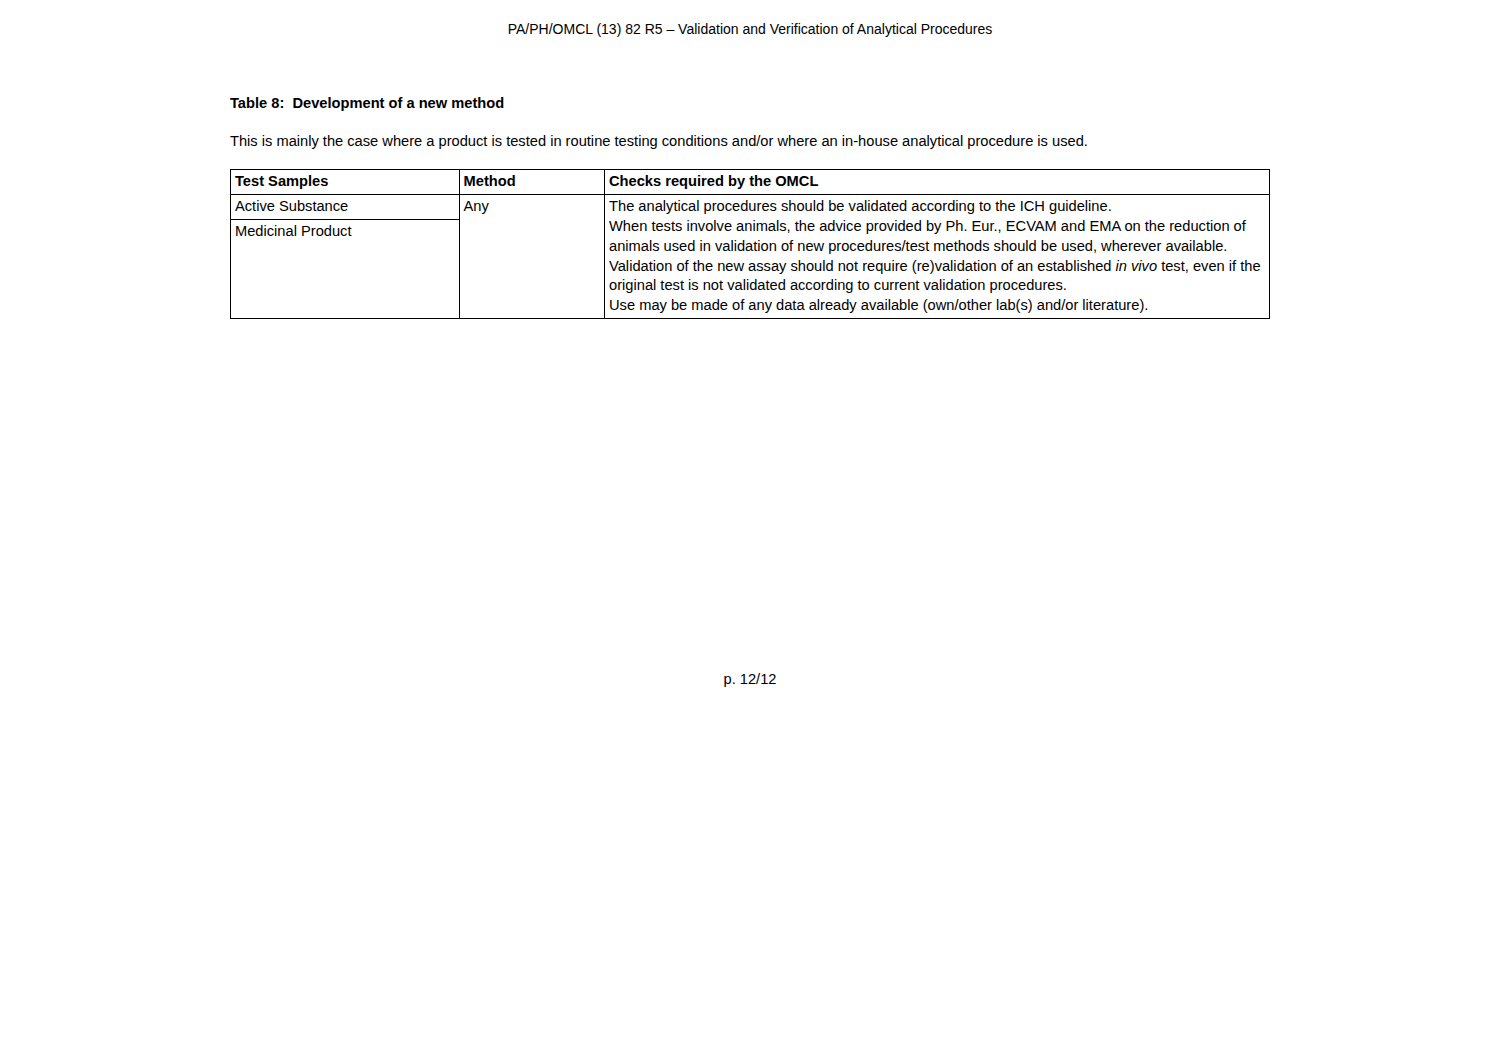PA/PH/OMCL (13) 82 R5 – Validation and Verification of Analytical Procedures
Table 8: Development of a new method
This is mainly the case where a product is tested in routine testing conditions and/or where an in-house analytical procedure is used.
| Test Samples | Method | Checks required by the OMCL |
| --- | --- | --- |
| Active Substance Medicinal Product | Any | The analytical procedures should be validated according to the ICH guideline. When tests involve animals, the advice provided by Ph. Eur., ECVAM and EMA on the reduction of animals used in validation of new procedures/test methods should be used, wherever available. Validation of the new assay should not require (re)validation of an established in vivo test, even if the original test is not validated according to current validation procedures. Use may be made of any data already available (own/other lab(s) and/or literature). |
p. 12/12